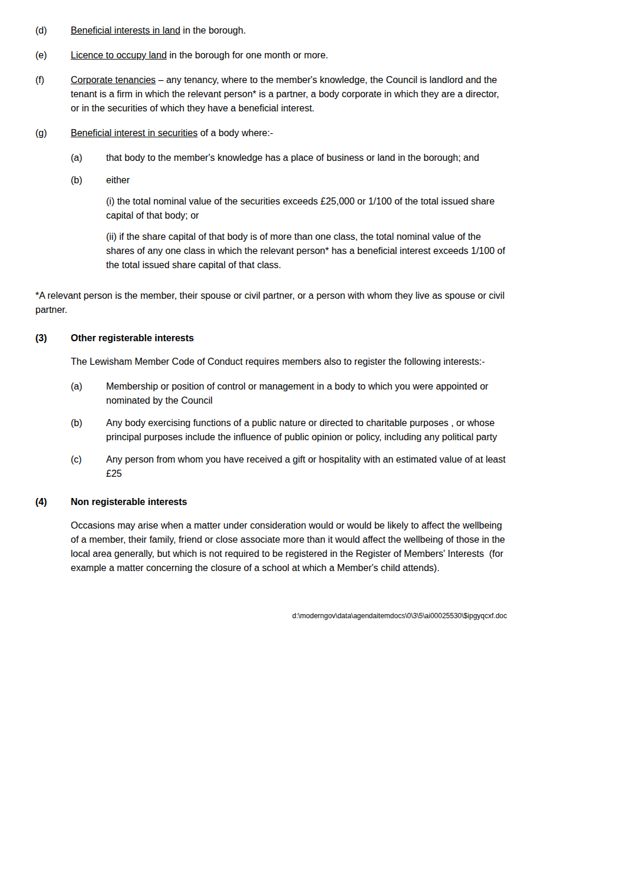(d)
Beneficial interests in land in the borough.
(e)
Licence to occupy land in the borough for one month or more.
(f)
Corporate tenancies – any tenancy, where to the member's knowledge, the Council is landlord and the tenant is a firm in which the relevant person* is a partner, a body corporate in which they are a director, or in the securities of which they have a beneficial interest.
(g)
Beneficial interest in securities of a body where:-
(a)
that body to the member's knowledge has a place of business or land in the borough; and
(b)
either
(i) the total nominal value of the securities exceeds £25,000 or 1/100 of the total issued share capital of that body; or
(ii) if the share capital of that body is of more than one class, the total nominal value of the shares of any one class in which the relevant person* has a beneficial interest exceeds 1/100 of the total issued share capital of that class.
*A relevant person is the member, their spouse or civil partner, or a person with whom they live as spouse or civil partner.
(3)
Other registerable interests
The Lewisham Member Code of Conduct requires members also to register the following interests:-
(a)
Membership or position of control or management in a body to which you were appointed or nominated by the Council
(b)
Any body exercising functions of a public nature or directed to charitable purposes , or whose principal purposes include the influence of public opinion or policy, including any political party
(c)
Any person from whom you have received a gift or hospitality with an estimated value of at least £25
(4)
Non registerable interests
Occasions may arise when a matter under consideration would or would be likely to affect the wellbeing of a member, their family, friend or close associate more than it would affect the wellbeing of those in the local area generally, but which is not required to be registered in the Register of Members' Interests (for example a matter concerning the closure of a school at which a Member's child attends).
d:\moderngov\data\agendaitemdocs\0\3\5\ai00025530\$ipgyqcxf.doc